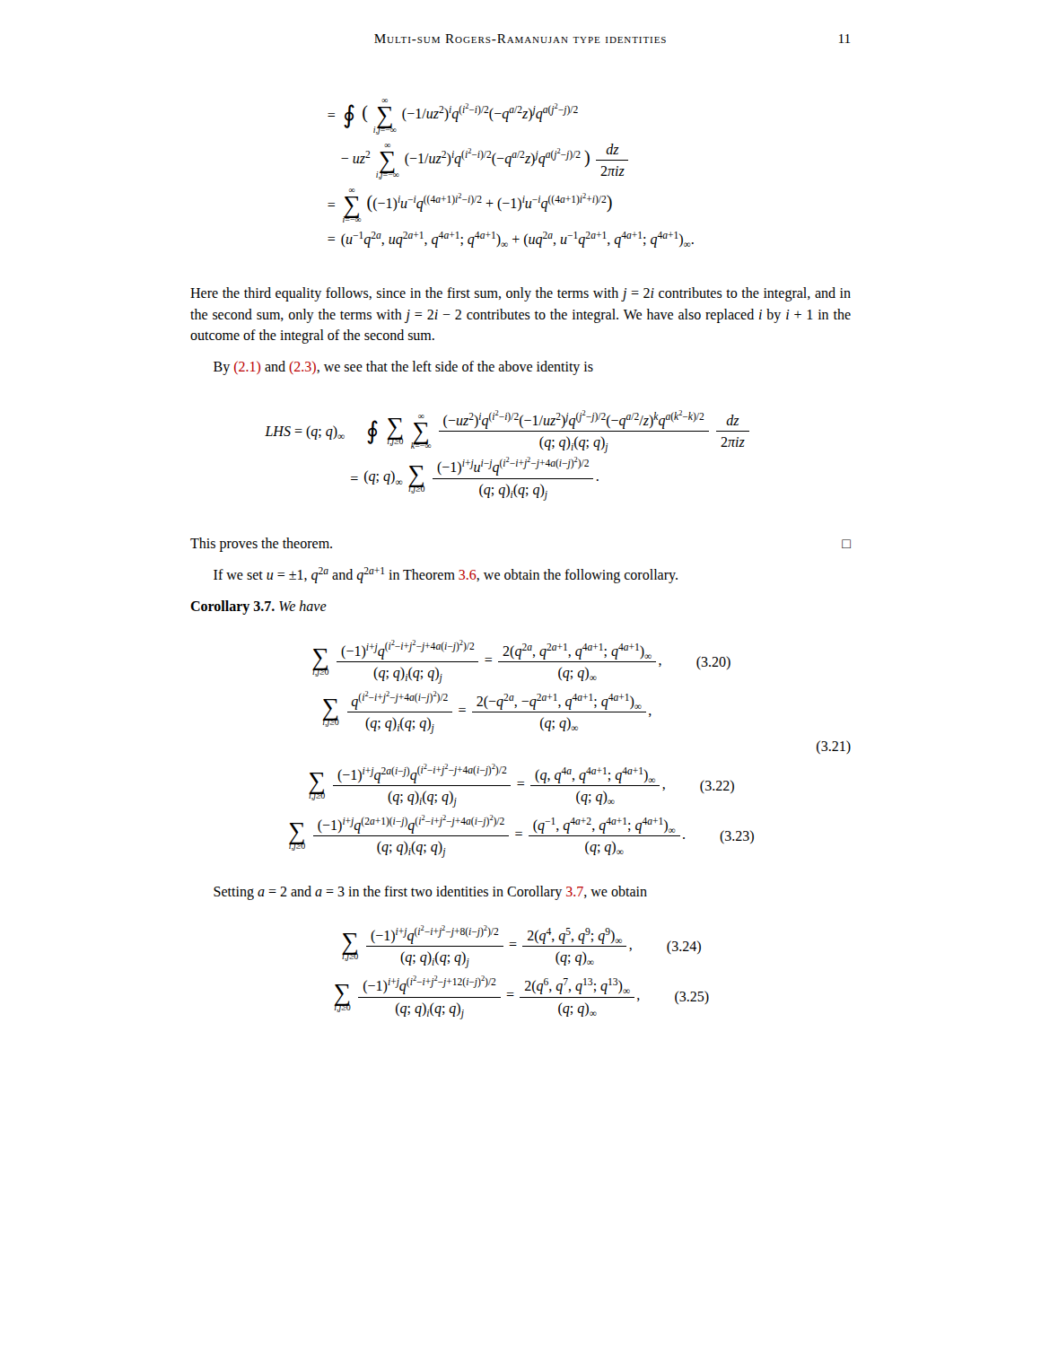Multi-sum Rogers-Ramanujan type identities 11
= ∮ ( ∞∑i,j=−∞ (−1/uz2)iq(i2−i)/2(−qa/2z)jqa(j2−j)/2
− uz2 ∞∑i,j=−∞ (−1/uz2)iq(i2−i)/2(−qa/2z)jqa(j2−j)/2 ) dz 2πiz
= ∞∑i=−∞ ((−1)iu−iq((4a+1)i2−i)/2 + (−1)iu−iq((4a+1)i2+i)/2)
= (u−1q2a, uq2a+1, q4a+1; q4a+1)∞ + (uq2a, u−1q2a+1, q4a+1; q4a+1)∞.
Here the third equality follows, since in the first sum, only the terms with j = 2i contributes to the integral, and in the second sum, only the terms with j = 2i − 2 contributes to the integral. We have also replaced i by i + 1 in the outcome of the integral of the second sum.
By (2.1) and (2.3), we see that the left side of the above identity is
LHS = (q; q)∞ ∮ ∑i,j≥0 ∞∑k=−∞ (−uz2)iq(i2−i)/2(−1/uz2)jq(j2−j)/2(−qa/2/z)kqa(k2−k)/2 (q; q)i(q; q)j dz 2πiz
= (q; q)∞ ∑i,j≥0 (−1)i+jui−jq(i2−i+j2−j+4a(i−j)2)/2 (q; q)i(q; q)j .
This proves the theorem. □
If we set u = ±1, q2a and q2a+1 in Theorem 3.6, we obtain the following corollary.
Corollary 3.7. We have
∑i,j≥0 (−1)i+jq(i2−i+j2−j+4a(i−j)2)/2 (q; q)i(q; q)j = 2(q2a, q2a+1, q4a+1; q4a+1)∞ (q; q)∞ , (3.20)
∑i,j≥0 q(i2−i+j2−j+4a(i−j)2)/2 (q; q)i(q; q)j = 2(−q2a, −q2a+1, q4a+1; q4a+1)∞ (q; q)∞ ,
(3.21)
∑i,j≥0 (−1)i+jq2a(i−j)q(i2−i+j2−j+4a(i−j)2)/2 (q; q)i(q; q)j = (q, q4a, q4a+1; q4a+1)∞ (q; q)∞ , (3.22)
∑i,j≥0 (−1)i+jq(2a+1)(i−j)q(i2−i+j2−j+4a(i−j)2)/2 (q; q)i(q; q)j = (q−1, q4a+2, q4a+1; q4a+1)∞ (q; q)∞ . (3.23)
Setting a = 2 and a = 3 in the first two identities in Corollary 3.7, we obtain
∑i,j≥0 (−1)i+jq(i2−i+j2−j+8(i−j)2)/2 (q; q)i(q; q)j = 2(q4, q5, q9; q9)∞ (q; q)∞ , (3.24)
∑i,j≥0 (−1)i+jq(i2−i+j2−j+12(i−j)2)/2 (q; q)i(q; q)j = 2(q6, q7, q13; q13)∞ (q; q)∞ , (3.25)